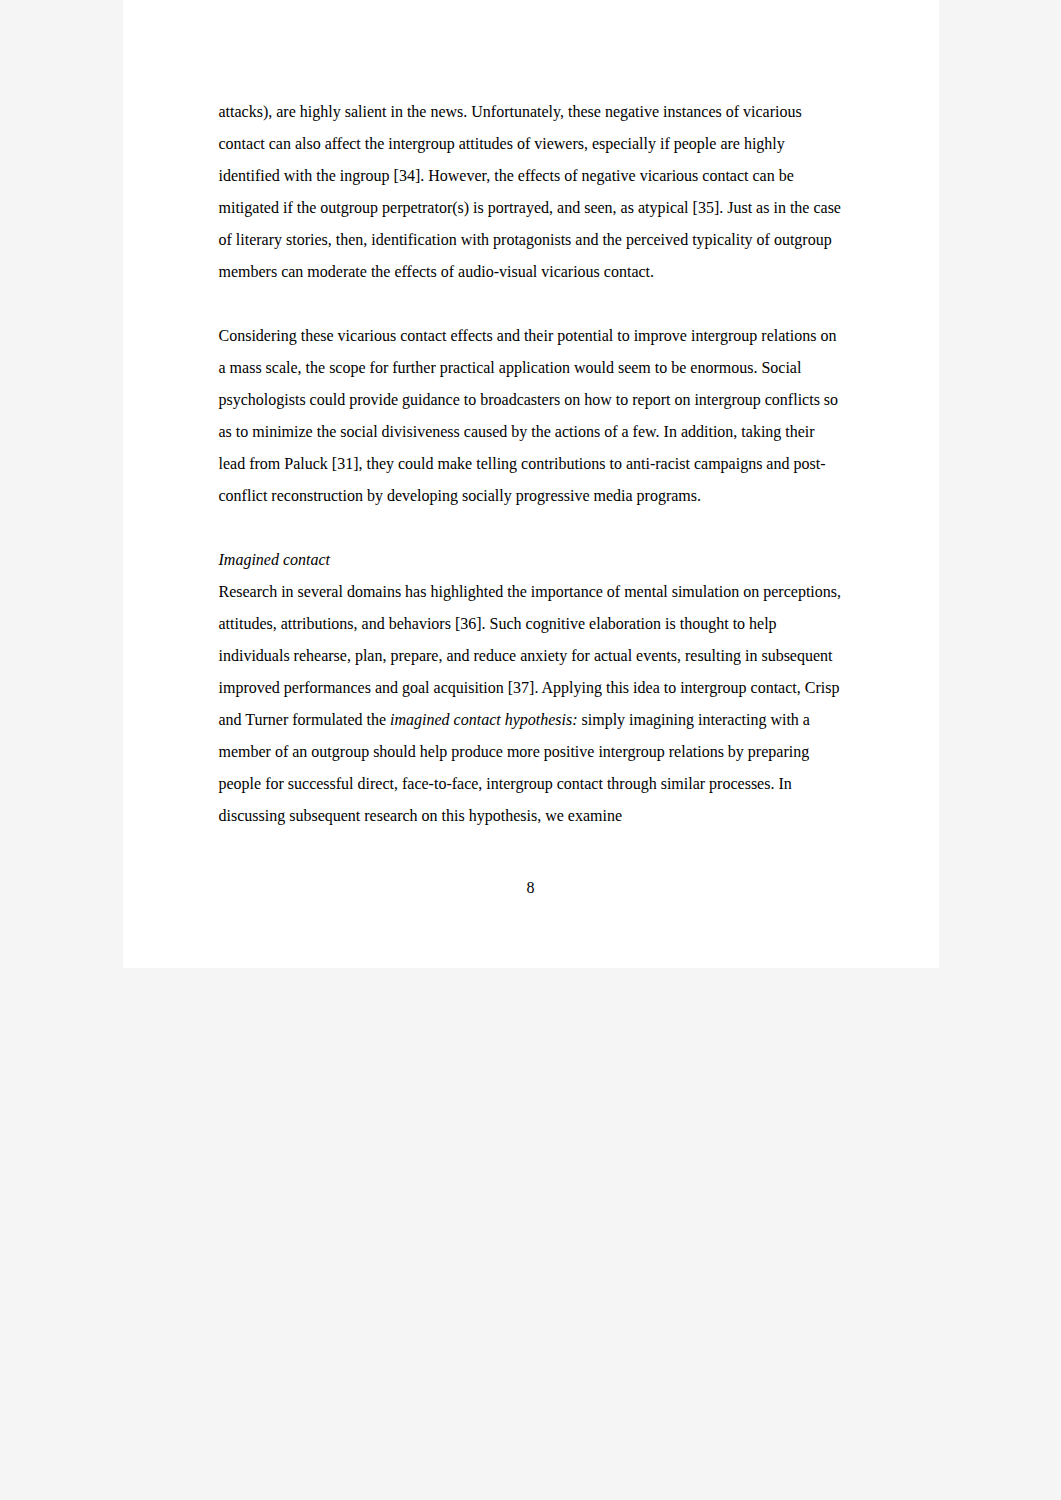attacks), are highly salient in the news. Unfortunately, these negative instances of vicarious contact can also affect the intergroup attitudes of viewers, especially if people are highly identified with the ingroup [34]. However, the effects of negative vicarious contact can be mitigated if the outgroup perpetrator(s) is portrayed, and seen, as atypical [35]. Just as in the case of literary stories, then, identification with protagonists and the perceived typicality of outgroup members can moderate the effects of audio-visual vicarious contact.
Considering these vicarious contact effects and their potential to improve intergroup relations on a mass scale, the scope for further practical application would seem to be enormous. Social psychologists could provide guidance to broadcasters on how to report on intergroup conflicts so as to minimize the social divisiveness caused by the actions of a few. In addition, taking their lead from Paluck [31], they could make telling contributions to anti-racist campaigns and post-conflict reconstruction by developing socially progressive media programs.
Imagined contact
Research in several domains has highlighted the importance of mental simulation on perceptions, attitudes, attributions, and behaviors [36]. Such cognitive elaboration is thought to help individuals rehearse, plan, prepare, and reduce anxiety for actual events, resulting in subsequent improved performances and goal acquisition [37]. Applying this idea to intergroup contact, Crisp and Turner formulated the imagined contact hypothesis: simply imagining interacting with a member of an outgroup should help produce more positive intergroup relations by preparing people for successful direct, face-to-face, intergroup contact through similar processes. In discussing subsequent research on this hypothesis, we examine
8